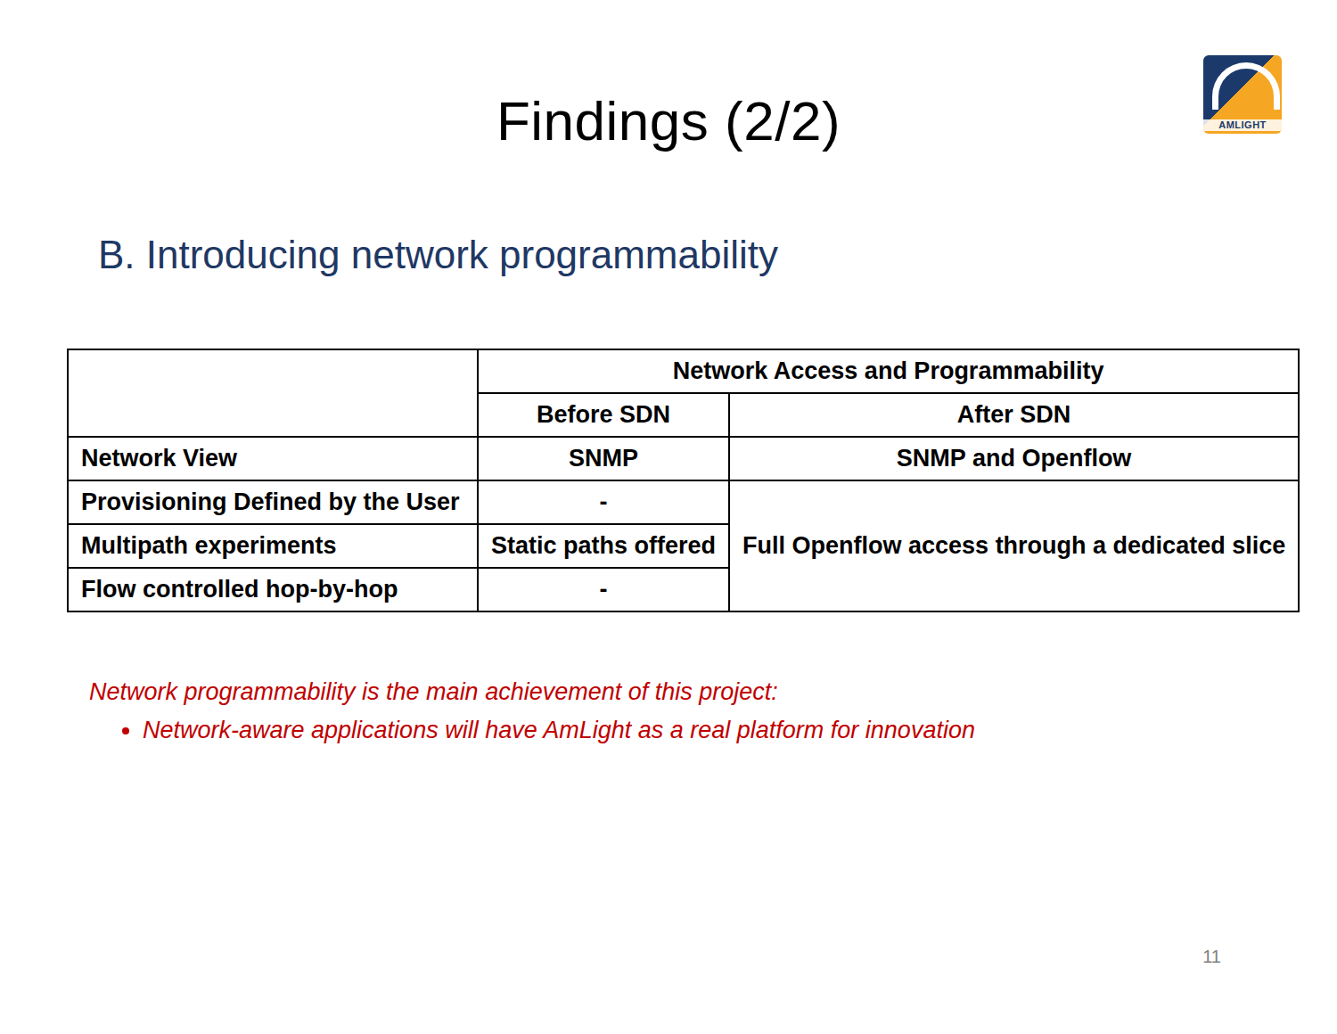AMLIGHT
Findings (2/2)
B. Introducing network programmability
| | Network Access and Programmability |
| | Before SDN | After SDN |
| Network View | SNMP | SNMP and Openflow |
| Provisioning Defined by the User | - | Full Openflow access through a dedicated slice |
| Multipath experiments | Static paths offered |
| Flow controlled hop-by-hop | - |
Network programmability is the main achievement of this project:
Network-aware applications will have AmLight as a real platform for innovation
11